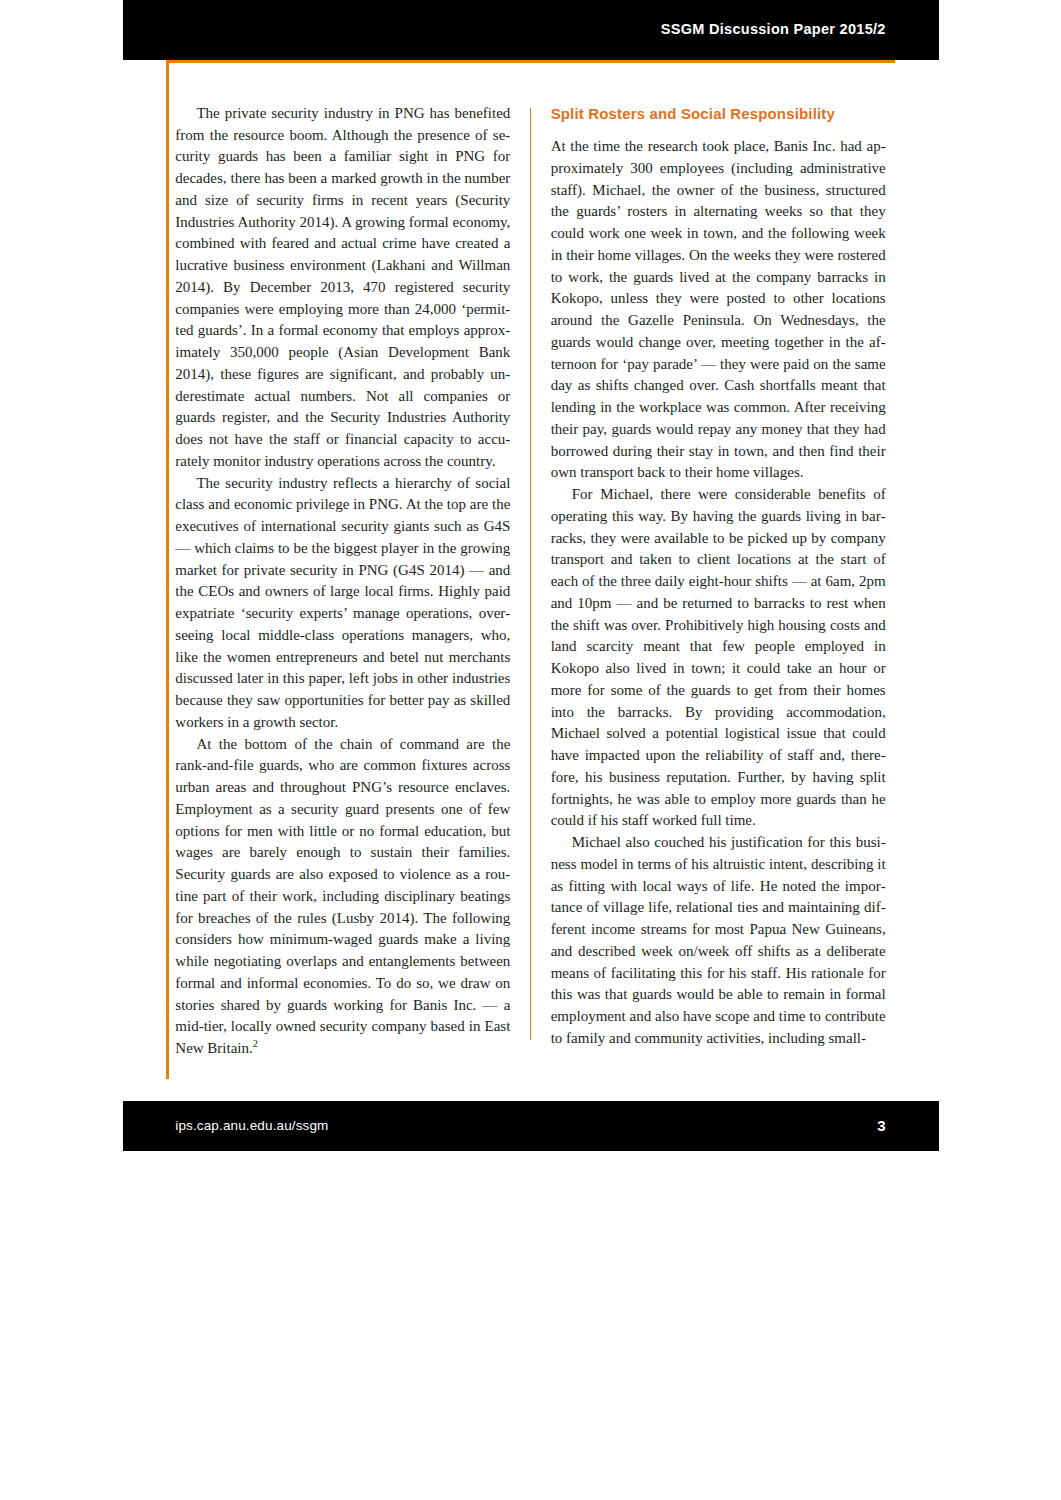SSGM Discussion Paper 2015/2
The private security industry in PNG has benefited from the resource boom. Although the presence of security guards has been a familiar sight in PNG for decades, there has been a marked growth in the number and size of security firms in recent years (Security Industries Authority 2014). A growing formal economy, combined with feared and actual crime have created a lucrative business environment (Lakhani and Willman 2014). By December 2013, 470 registered security companies were employing more than 24,000 ‘permitted guards’. In a formal economy that employs approximately 350,000 people (Asian Development Bank 2014), these figures are significant, and probably underestimate actual numbers. Not all companies or guards register, and the Security Industries Authority does not have the staff or financial capacity to accurately monitor industry operations across the country.
The security industry reflects a hierarchy of social class and economic privilege in PNG. At the top are the executives of international security giants such as G4S — which claims to be the biggest player in the growing market for private security in PNG (G4S 2014) — and the CEOs and owners of large local firms. Highly paid expatriate ‘security experts’ manage operations, overseeing local middle-class operations managers, who, like the women entrepreneurs and betel nut merchants discussed later in this paper, left jobs in other industries because they saw opportunities for better pay as skilled workers in a growth sector.
At the bottom of the chain of command are the rank-and-file guards, who are common fixtures across urban areas and throughout PNG’s resource enclaves. Employment as a security guard presents one of few options for men with little or no formal education, but wages are barely enough to sustain their families. Security guards are also exposed to violence as a routine part of their work, including disciplinary beatings for breaches of the rules (Lusby 2014). The following considers how minimum-waged guards make a living while negotiating overlaps and entanglements between formal and informal economies. To do so, we draw on stories shared by guards working for Banis Inc. — a mid-tier, locally owned security company based in East New Britain.2
Split Rosters and Social Responsibility
At the time the research took place, Banis Inc. had approximately 300 employees (including administrative staff). Michael, the owner of the business, structured the guards’ rosters in alternating weeks so that they could work one week in town, and the following week in their home villages. On the weeks they were rostered to work, the guards lived at the company barracks in Kokopo, unless they were posted to other locations around the Gazelle Peninsula. On Wednesdays, the guards would change over, meeting together in the afternoon for ‘pay parade’ — they were paid on the same day as shifts changed over. Cash shortfalls meant that lending in the workplace was common. After receiving their pay, guards would repay any money that they had borrowed during their stay in town, and then find their own transport back to their home villages.
For Michael, there were considerable benefits of operating this way. By having the guards living in barracks, they were available to be picked up by company transport and taken to client locations at the start of each of the three daily eight-hour shifts — at 6am, 2pm and 10pm — and be returned to barracks to rest when the shift was over. Prohibitively high housing costs and land scarcity meant that few people employed in Kokopo also lived in town; it could take an hour or more for some of the guards to get from their homes into the barracks. By providing accommodation, Michael solved a potential logistical issue that could have impacted upon the reliability of staff and, therefore, his business reputation. Further, by having split fortnights, he was able to employ more guards than he could if his staff worked full time.
Michael also couched his justification for this business model in terms of his altruistic intent, describing it as fitting with local ways of life. He noted the importance of village life, relational ties and maintaining different income streams for most Papua New Guineans, and described week on/week off shifts as a deliberate means of facilitating this for his staff. His rationale for this was that guards would be able to remain in formal employment and also have scope and time to contribute to family and community activities, including small-
ips.cap.anu.edu.au/ssgm
3